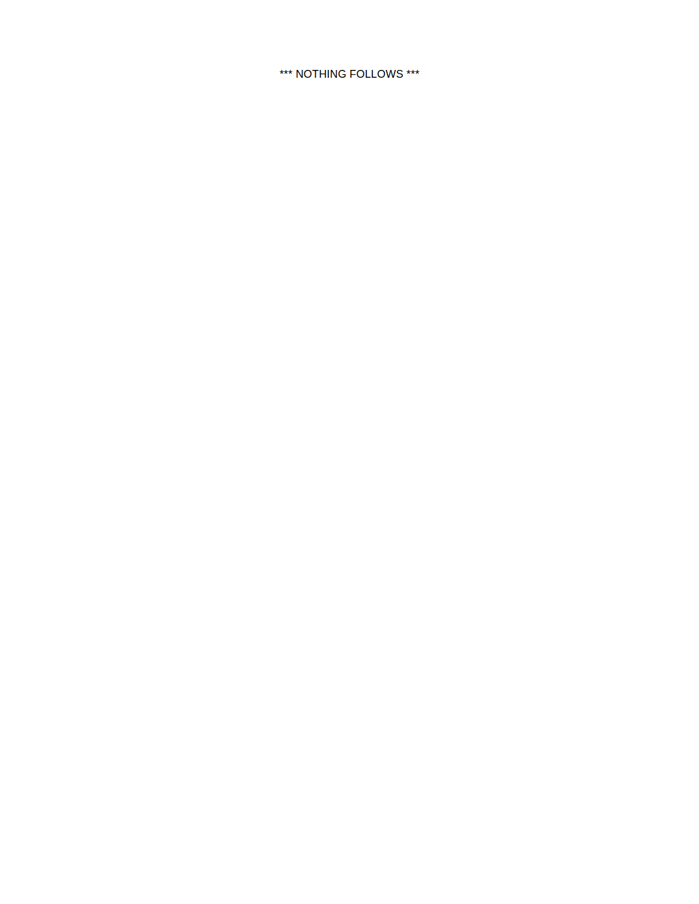*** NOTHING FOLLOWS ***